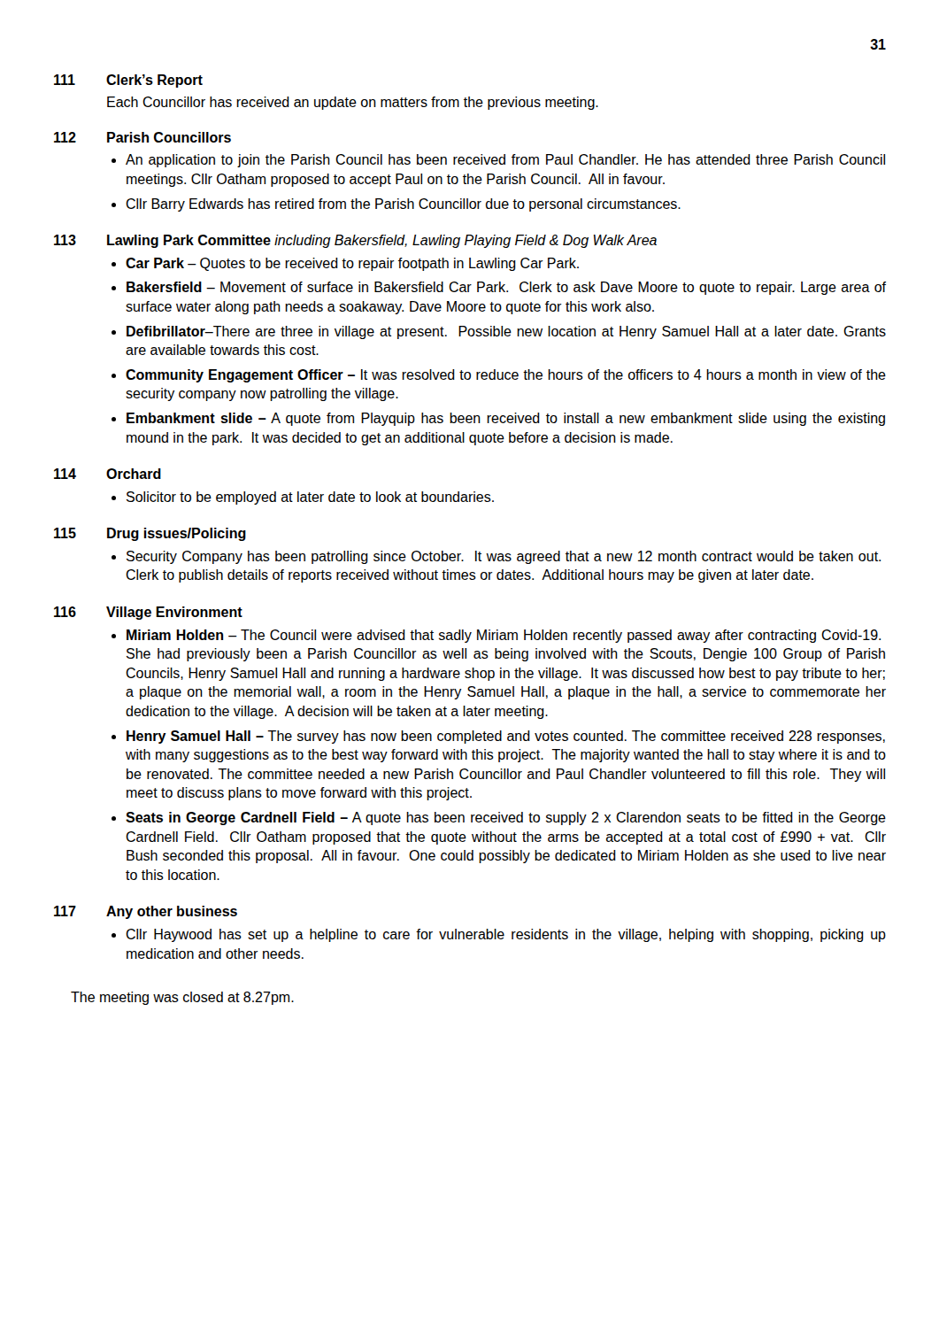31
111
Clerk’s Report
Each Councillor has received an update on matters from the previous meeting.
112
Parish Councillors
An application to join the Parish Council has been received from Paul Chandler. He has attended three Parish Council meetings. Cllr Oatham proposed to accept Paul on to the Parish Council. All in favour.
Cllr Barry Edwards has retired from the Parish Councillor due to personal circumstances.
113
Lawling Park Committee including Bakersfield, Lawling Playing Field & Dog Walk Area
Car Park – Quotes to be received to repair footpath in Lawling Car Park.
Bakersfield – Movement of surface in Bakersfield Car Park. Clerk to ask Dave Moore to quote to repair. Large area of surface water along path needs a soakaway. Dave Moore to quote for this work also.
Defibrillator–There are three in village at present. Possible new location at Henry Samuel Hall at a later date. Grants are available towards this cost.
Community Engagement Officer – It was resolved to reduce the hours of the officers to 4 hours a month in view of the security company now patrolling the village.
Embankment slide – A quote from Playquip has been received to install a new embankment slide using the existing mound in the park. It was decided to get an additional quote before a decision is made.
114
Orchard
Solicitor to be employed at later date to look at boundaries.
115
Drug issues/Policing
Security Company has been patrolling since October. It was agreed that a new 12 month contract would be taken out. Clerk to publish details of reports received without times or dates. Additional hours may be given at later date.
116
Village Environment
Miriam Holden – The Council were advised that sadly Miriam Holden recently passed away after contracting Covid-19. She had previously been a Parish Councillor as well as being involved with the Scouts, Dengie 100 Group of Parish Councils, Henry Samuel Hall and running a hardware shop in the village. It was discussed how best to pay tribute to her; a plaque on the memorial wall, a room in the Henry Samuel Hall, a plaque in the hall, a service to commemorate her dedication to the village. A decision will be taken at a later meeting.
Henry Samuel Hall – The survey has now been completed and votes counted. The committee received 228 responses, with many suggestions as to the best way forward with this project. The majority wanted the hall to stay where it is and to be renovated. The committee needed a new Parish Councillor and Paul Chandler volunteered to fill this role. They will meet to discuss plans to move forward with this project.
Seats in George Cardnell Field – A quote has been received to supply 2 x Clarendon seats to be fitted in the George Cardnell Field. Cllr Oatham proposed that the quote without the arms be accepted at a total cost of £990 + vat. Cllr Bush seconded this proposal. All in favour. One could possibly be dedicated to Miriam Holden as she used to live near to this location.
117
Any other business
Cllr Haywood has set up a helpline to care for vulnerable residents in the village, helping with shopping, picking up medication and other needs.
The meeting was closed at 8.27pm.